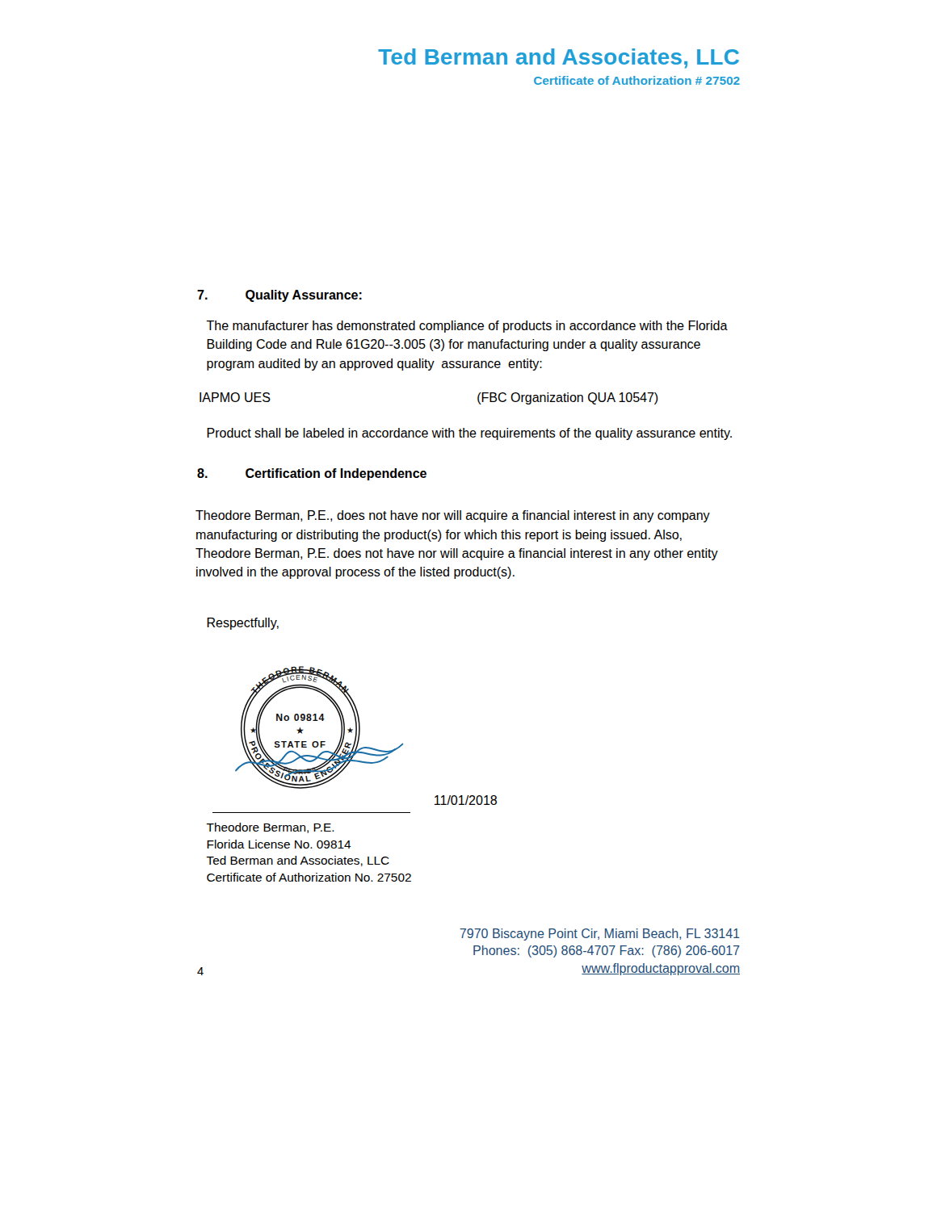Ted Berman and Associates, LLC
Certificate of Authorization # 27502
7. Quality Assurance:
The manufacturer has demonstrated compliance of products in accordance with the Florida Building Code and Rule 61G20-‑3.005 (3) for manufacturing under a quality assurance program audited by an approved quality assurance entity:
IAPMO UES
(FBC Organization QUA 10547)
Product shall be labeled in accordance with the requirements of the quality assurance entity.
8. Certification of Independence
Theodore Berman, P.E., does not have nor will acquire a financial interest in any company manufacturing or distributing the product(s) for which this report is being issued. Also, Theodore Berman, P.E. does not have nor will acquire a financial interest in any other entity involved in the approval process of the listed product(s).
Respectfully,
THEODORE BERMAN LICENSE PROFESSIONAL ENGINEER FLORIDA No 09814 ★ STATE OF ★ ★
11/01/2018
Theodore Berman, P.E.
Florida License No. 09814
Ted Berman and Associates, LLC
Certificate of Authorization No. 27502
4
7970 Biscayne Point Cir, Miami Beach, FL 33141
Phones: (305) 868-4707 Fax: (786) 206-6017
www.flproductapproval.com